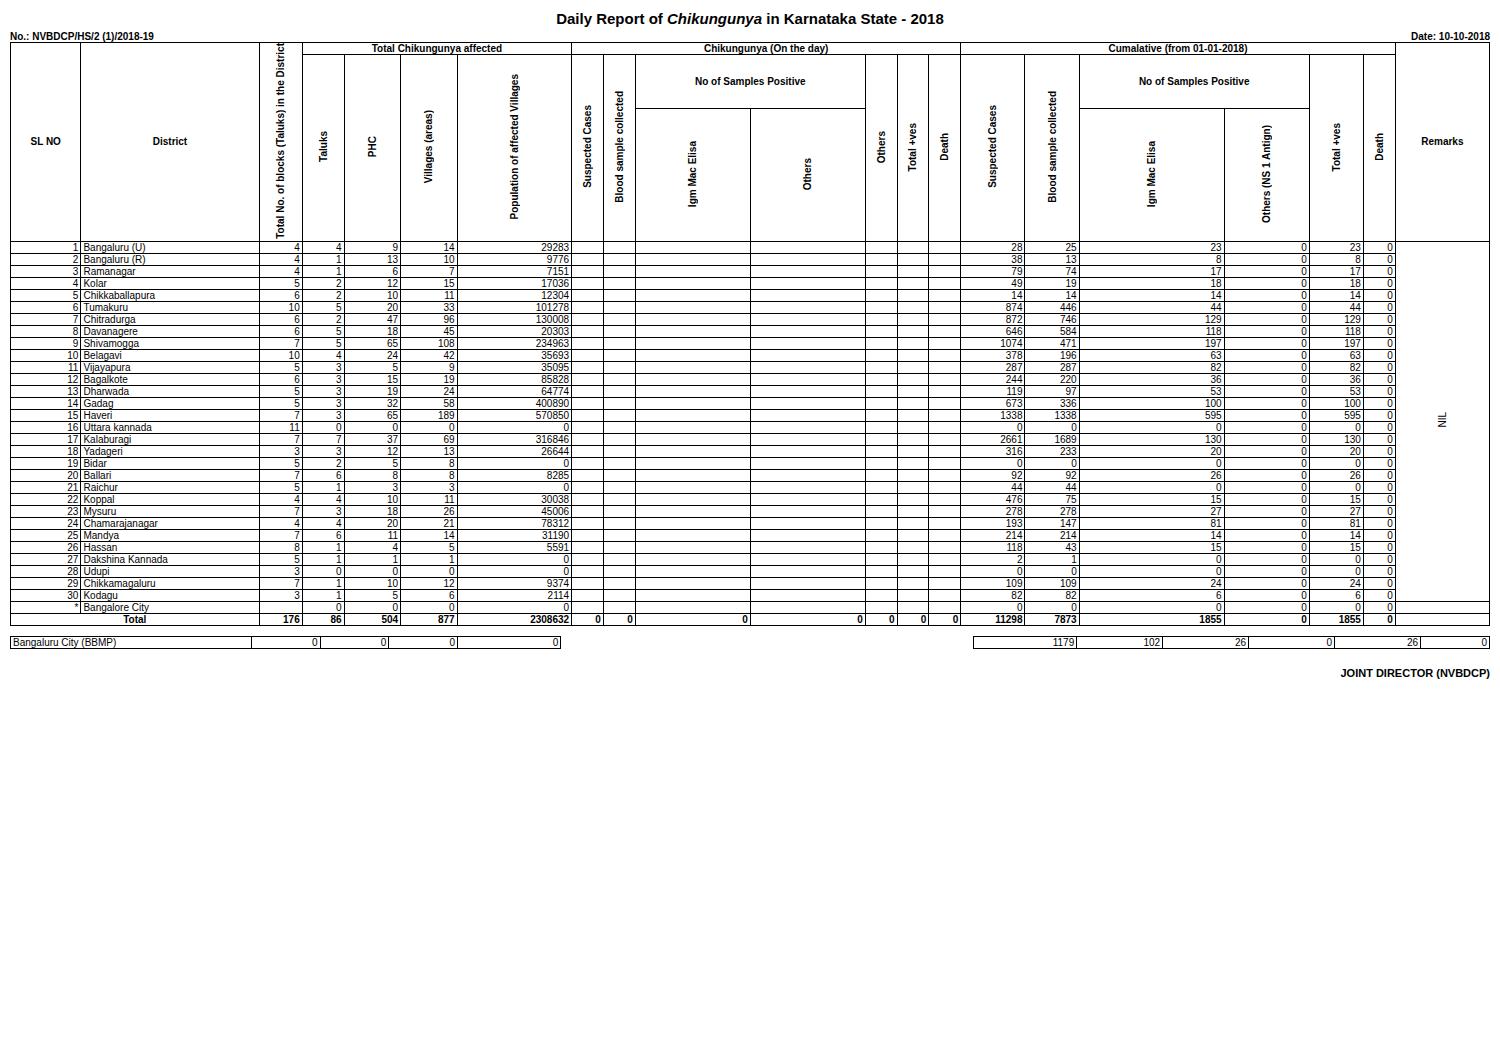Daily Report of Chikungunya in Karnataka State - 2018
No.: NVBDCP/HS/2 (1)/2018-19 Date: 10-10-2018
| SL NO | District | Total No. of blocks (Taluks) in the District | Total Chikungunya affected | Chikungunya (On the day) | Cumalative (from 01-01-2018) | Remarks |
| --- | --- | --- | --- | --- | --- | --- |
| Taluks | PHC | Villages (areas) | Population of affected Villages | Suspected Cases | Blood sample collected | No of Samples Positive | Others | Total +ves | Death | Suspected Cases | Blood sample collected | No of Samples Positive | Total +ves | Death |
| Igm Mac Elisa | Others | Igm Mac Elisa | Others (NS 1 Antign) |
| 1 | Bangaluru (U) | 4 | 4 | 9 | 14 | 29283 | | | | | | | | 28 | 25 | 23 | 0 | 23 | 0 | NIL |
| 2 | Bangaluru (R) | 4 | 1 | 13 | 10 | 9776 | | | | | | | | 38 | 13 | 8 | 0 | 8 | 0 |
| 3 | Ramanagar | 4 | 1 | 6 | 7 | 7151 | | | | | | | | 79 | 74 | 17 | 0 | 17 | 0 |
| 4 | Kolar | 5 | 2 | 12 | 15 | 17036 | | | | | | | | 49 | 19 | 18 | 0 | 18 | 0 |
| 5 | Chikkaballapura | 6 | 2 | 10 | 11 | 12304 | | | | | | | | 14 | 14 | 14 | 0 | 14 | 0 |
| 6 | Tumakuru | 10 | 5 | 20 | 33 | 101278 | | | | | | | | 874 | 446 | 44 | 0 | 44 | 0 |
| 7 | Chitradurga | 6 | 2 | 47 | 96 | 130008 | | | | | | | | 872 | 746 | 129 | 0 | 129 | 0 |
| 8 | Davanagere | 6 | 5 | 18 | 45 | 20303 | | | | | | | | 646 | 584 | 118 | 0 | 118 | 0 |
| 9 | Shivamogga | 7 | 5 | 65 | 108 | 234963 | | | | | | | | 1074 | 471 | 197 | 0 | 197 | 0 |
| 10 | Belagavi | 10 | 4 | 24 | 42 | 35693 | | | | | | | | 378 | 196 | 63 | 0 | 63 | 0 |
| 11 | Vijayapura | 5 | 3 | 5 | 9 | 35095 | | | | | | | | 287 | 287 | 82 | 0 | 82 | 0 |
| 12 | Bagalkote | 6 | 3 | 15 | 19 | 85828 | | | | | | | | 244 | 220 | 36 | 0 | 36 | 0 |
| 13 | Dharwada | 5 | 3 | 19 | 24 | 64774 | | | | | | | | 119 | 97 | 53 | 0 | 53 | 0 |
| 14 | Gadag | 5 | 3 | 32 | 58 | 400890 | | | | | | | | 673 | 336 | 100 | 0 | 100 | 0 |
| 15 | Haveri | 7 | 3 | 65 | 189 | 570850 | | | | | | | | 1338 | 1338 | 595 | 0 | 595 | 0 |
| 16 | Uttara kannada | 11 | 0 | 0 | 0 | 0 | | | | | | | | 0 | 0 | 0 | 0 | 0 | 0 |
| 17 | Kalaburagi | 7 | 7 | 37 | 69 | 316846 | | | | | | | | 2661 | 1689 | 130 | 0 | 130 | 0 |
| 18 | Yadageri | 3 | 3 | 12 | 13 | 26644 | | | | | | | | 316 | 233 | 20 | 0 | 20 | 0 |
| 19 | Bidar | 5 | 2 | 5 | 8 | 0 | | | | | | | | 0 | 0 | 0 | 0 | 0 | 0 |
| 20 | Ballari | 7 | 6 | 8 | 8 | 8285 | | | | | | | | 92 | 92 | 26 | 0 | 26 | 0 |
| 21 | Raichur | 5 | 1 | 3 | 3 | 0 | | | | | | | | 44 | 44 | 0 | 0 | 0 | 0 |
| 22 | Koppal | 4 | 4 | 10 | 11 | 30038 | | | | | | | | 476 | 75 | 15 | 0 | 15 | 0 |
| 23 | Mysuru | 7 | 3 | 18 | 26 | 45006 | | | | | | | | 278 | 278 | 27 | 0 | 27 | 0 |
| 24 | Chamarajanagar | 4 | 4 | 20 | 21 | 78312 | | | | | | | | 193 | 147 | 81 | 0 | 81 | 0 |
| 25 | Mandya | 7 | 6 | 11 | 14 | 31190 | | | | | | | | 214 | 214 | 14 | 0 | 14 | 0 |
| 26 | Hassan | 8 | 1 | 4 | 5 | 5591 | | | | | | | | 118 | 43 | 15 | 0 | 15 | 0 |
| 27 | Dakshina Kannada | 5 | 1 | 1 | 1 | 0 | | | | | | | | 2 | 1 | 0 | 0 | 0 | 0 |
| 28 | Udupi | 3 | 0 | 0 | 0 | 0 | | | | | | | | 0 | 0 | 0 | 0 | 0 | 0 |
| 29 | Chikkamagaluru | 7 | 1 | 10 | 12 | 9374 | | | | | | | | 109 | 109 | 24 | 0 | 24 | 0 |
| 30 | Kodagu | 3 | 1 | 5 | 6 | 2114 | | | | | | | | 82 | 82 | 6 | 0 | 6 | 0 |
| * | Bangalore City | | 0 | 0 | 0 | 0 | | | | | | | | 0 | 0 | 0 | 0 | 0 | 0 | |
| Total | 176 | 86 | 504 | 877 | 2308632 | 0 | 0 | 0 | 0 | 0 | 0 | 0 | 11298 | 7873 | 1855 | 0 | 1855 | 0 | |
| Bangaluru City (BBMP) | 0 | 0 | 0 | 0 | | 1179 | 102 | 26 | 0 | 26 | 0 |
JOINT DIRECTOR (NVBDCP)